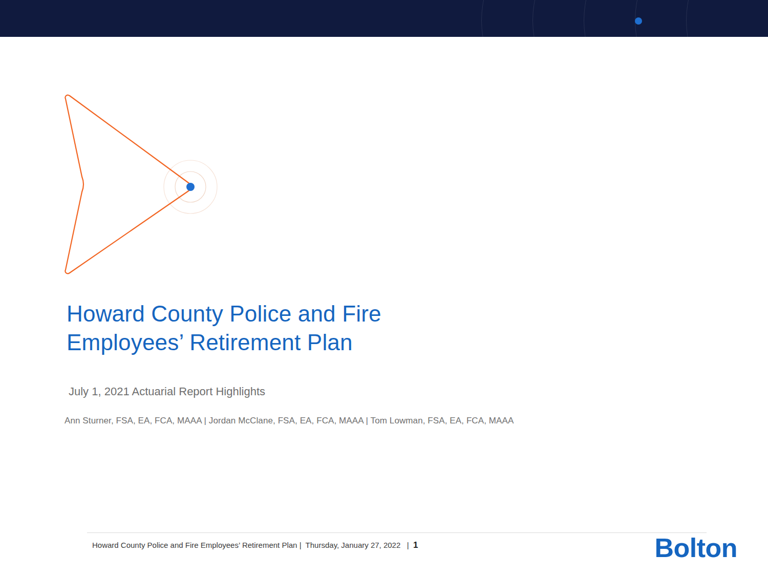Howard County Police and Fire
Employees’ Retirement Plan
July 1, 2021 Actuarial Report Highlights
Ann Sturner, FSA, EA, FCA, MAAA | Jordan McClane, FSA, EA, FCA, MAAA | Tom Lowman, FSA, EA, FCA, MAAA
Howard County Police and Fire Employees’ Retirement Plan | Thursday, January 27, 2022 | 1
Bolton